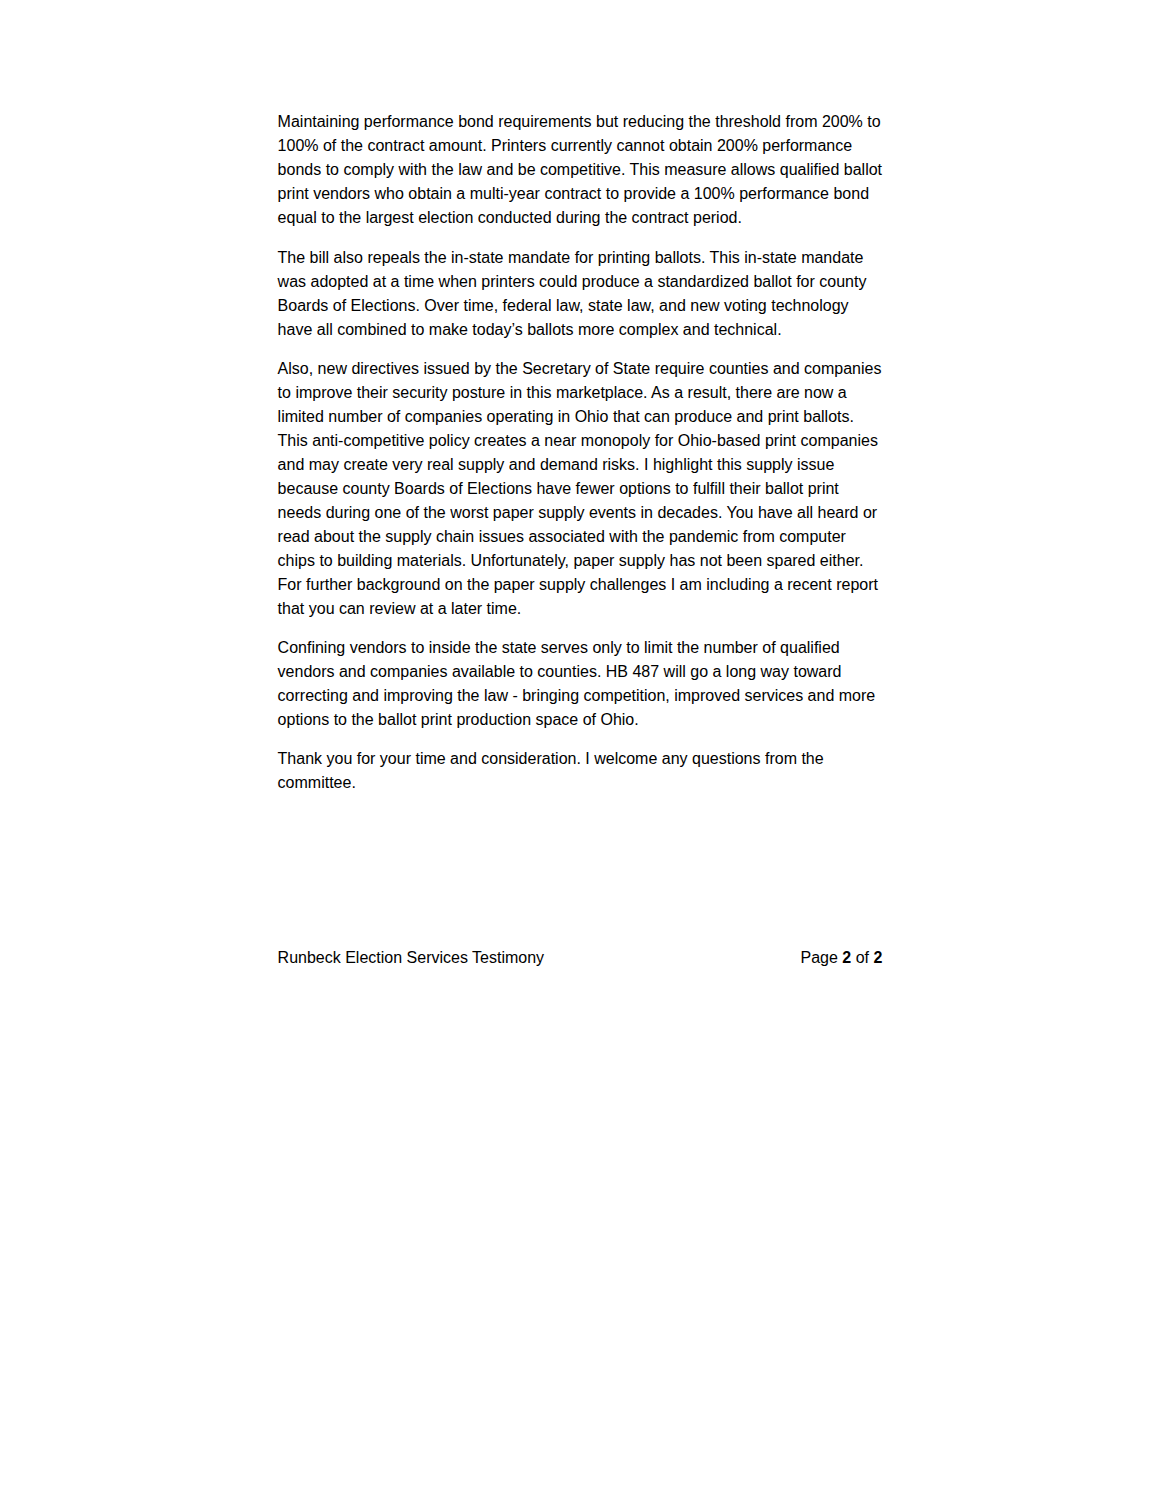Maintaining performance bond requirements but reducing the threshold from 200% to 100% of the contract amount. Printers currently cannot obtain 200% performance bonds to comply with the law and be competitive. This measure allows qualified ballot print vendors who obtain a multi-year contract to provide a 100% performance bond equal to the largest election conducted during the contract period.
The bill also repeals the in-state mandate for printing ballots. This in-state mandate was adopted at a time when printers could produce a standardized ballot for county Boards of Elections. Over time, federal law, state law, and new voting technology have all combined to make today’s ballots more complex and technical.
Also, new directives issued by the Secretary of State require counties and companies to improve their security posture in this marketplace. As a result, there are now a limited number of companies operating in Ohio that can produce and print ballots. This anti-competitive policy creates a near monopoly for Ohio-based print companies and may create very real supply and demand risks. I highlight this supply issue because county Boards of Elections have fewer options to fulfill their ballot print needs during one of the worst paper supply events in decades. You have all heard or read about the supply chain issues associated with the pandemic from computer chips to building materials. Unfortunately, paper supply has not been spared either. For further background on the paper supply challenges I am including a recent report that you can review at a later time.
Confining vendors to inside the state serves only to limit the number of qualified vendors and companies available to counties. HB 487 will go a long way toward correcting and improving the law - bringing competition, improved services and more options to the ballot print production space of Ohio.
Thank you for your time and consideration. I welcome any questions from the committee.
Runbeck Election Services Testimony
Page 2 of 2